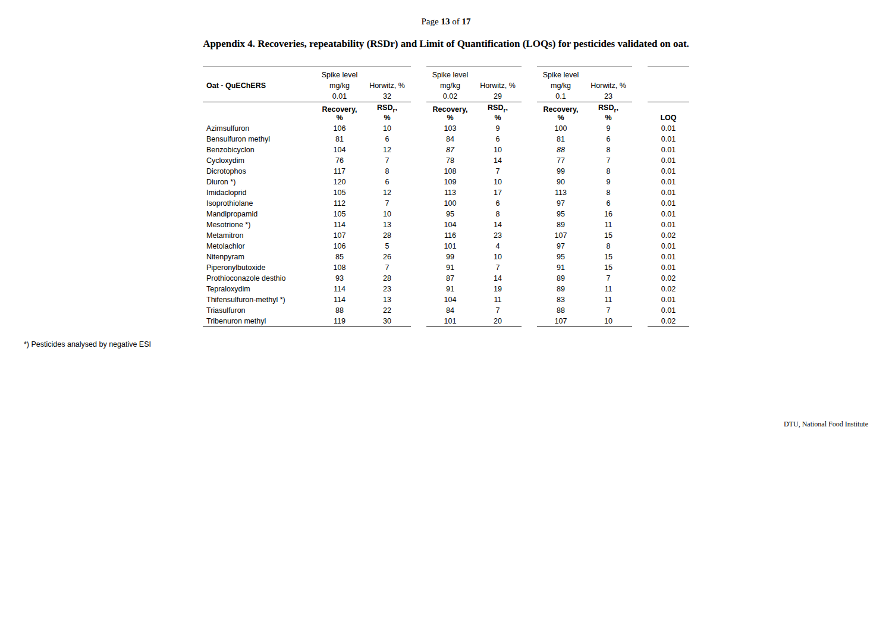Page 13 of 17
Appendix 4. Recoveries, repeatability (RSDr) and Limit of Quantification (LOQs) for pesticides validated on oat.
| | Spike level | | | Spike level | | | Spike level | | | |
| Oat - QuEChERS | mg/kg | Horwitz, % | | mg/kg | Horwitz, % | | mg/kg | Horwitz, % | | |
| | 0.01 | 32 | | 0.02 | 29 | | 0.1 | 23 | | |
| | Recovery, % | RSD r , % | | Recovery, % | RSD r , % | | Recovery, % | RSD r , % | | LOQ |
| Azimsulfuron | 106 | 10 | | 103 | 9 | | 100 | 9 | | 0.01 |
| Bensulfuron methyl | 81 | 6 | | 84 | 6 | | 81 | 6 | | 0.01 |
| Benzobicyclon | 104 | 12 | | 87 | 10 | | 88 | 8 | | 0.01 |
| Cycloxydim | 76 | 7 | | 78 | 14 | | 77 | 7 | | 0.01 |
| Dicrotophos | 117 | 8 | | 108 | 7 | | 99 | 8 | | 0.01 |
| Diuron *) | 120 | 6 | | 109 | 10 | | 90 | 9 | | 0.01 |
| Imidacloprid | 105 | 12 | | 113 | 17 | | 113 | 8 | | 0.01 |
| Isoprothiolane | 112 | 7 | | 100 | 6 | | 97 | 6 | | 0.01 |
| Mandipropamid | 105 | 10 | | 95 | 8 | | 95 | 16 | | 0.01 |
| Mesotrione *) | 114 | 13 | | 104 | 14 | | 89 | 11 | | 0.01 |
| Metamitron | 107 | 28 | | 116 | 23 | | 107 | 15 | | 0.02 |
| Metolachlor | 106 | 5 | | 101 | 4 | | 97 | 8 | | 0.01 |
| Nitenpyram | 85 | 26 | | 99 | 10 | | 95 | 15 | | 0.01 |
| Piperonylbutoxide | 108 | 7 | | 91 | 7 | | 91 | 15 | | 0.01 |
| Prothioconazole desthio | 93 | 28 | | 87 | 14 | | 89 | 7 | | 0.02 |
| Tepraloxydim | 114 | 23 | | 91 | 19 | | 89 | 11 | | 0.02 |
| Thifensulfuron-methyl *) | 114 | 13 | | 104 | 11 | | 83 | 11 | | 0.01 |
| Triasulfuron | 88 | 22 | | 84 | 7 | | 88 | 7 | | 0.01 |
| Tribenuron methyl | 119 | 30 | | 101 | 20 | | 107 | 10 | | 0.02 |
*) Pesticides analysed by negative ESI
DTU, National Food Institute